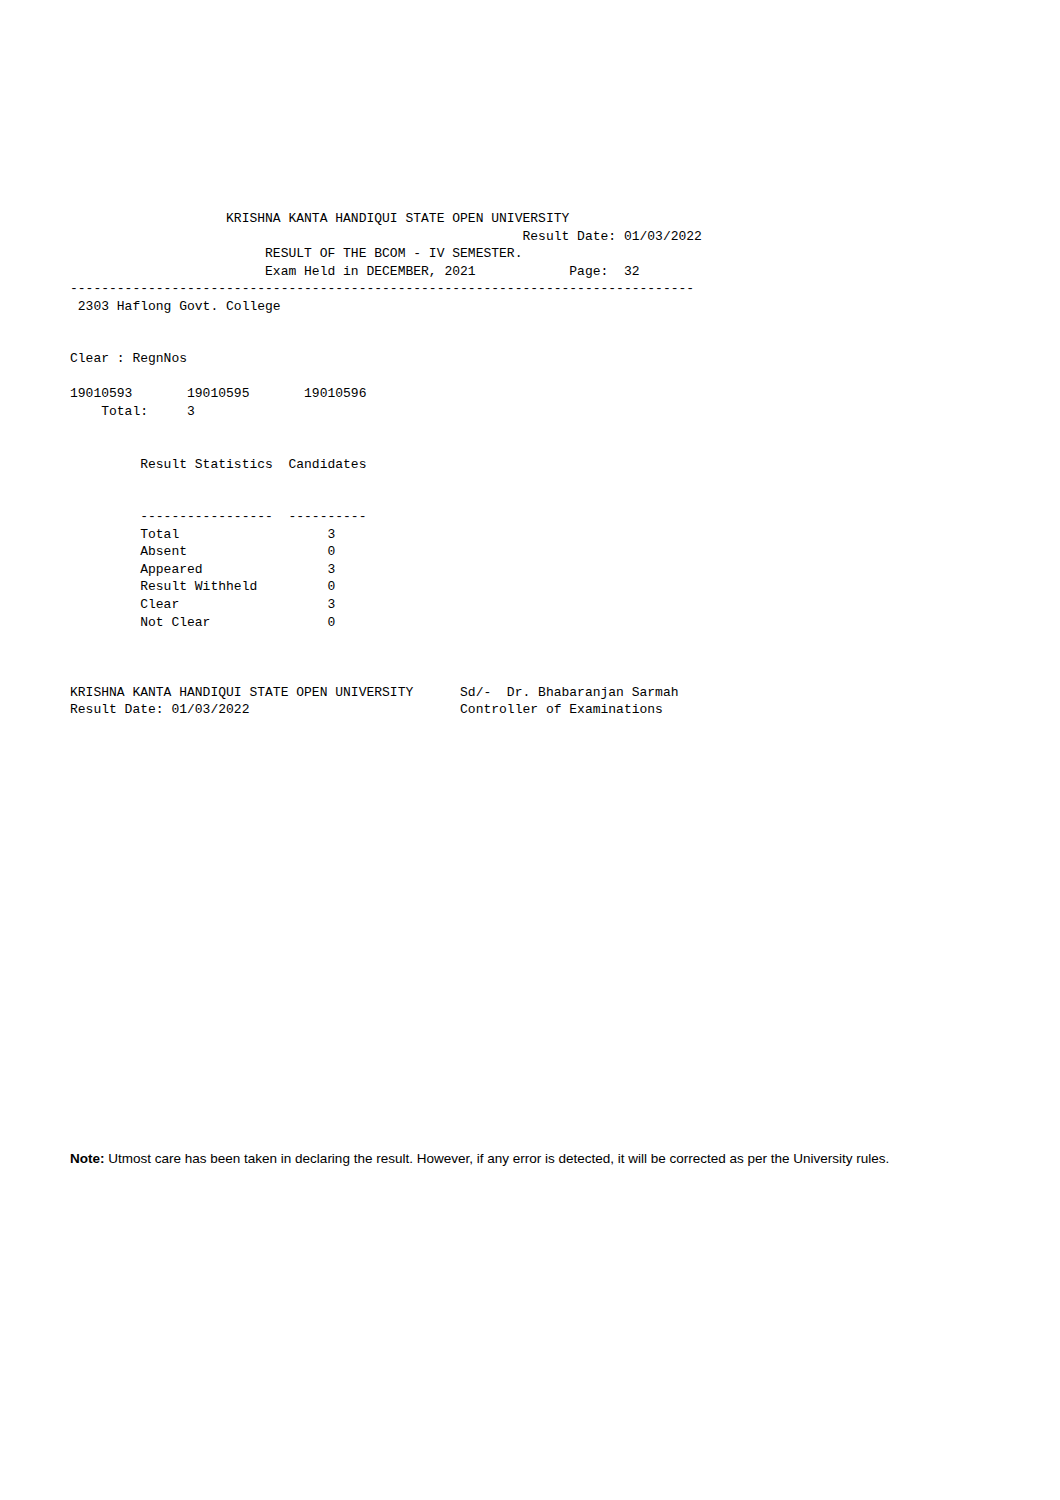KRISHNA KANTA HANDIQUI STATE OPEN UNIVERSITY
                                                          Result Date: 01/03/2022
                         RESULT OF THE BCOM - IV SEMESTER.
                         Exam Held in DECEMBER, 2021            Page:  32
--------------------------------------------------------------------------------
 2303 Haflong Govt. College


Clear : RegnNos

19010593       19010595       19010596
    Total:     3


         Result Statistics  Candidates


         -----------------  ----------
         Total                   3
         Absent                  0
         Appeared                3
         Result Withheld         0
         Clear                   3
         Not Clear               0



KRISHNA KANTA HANDIQUI STATE OPEN UNIVERSITY      Sd/-  Dr. Bhabaranjan Sarmah
Result Date: 01/03/2022                           Controller of Examinations
Note: Utmost care has been taken in declaring the result. However, if any error is detected, it will be corrected as per the University rules.